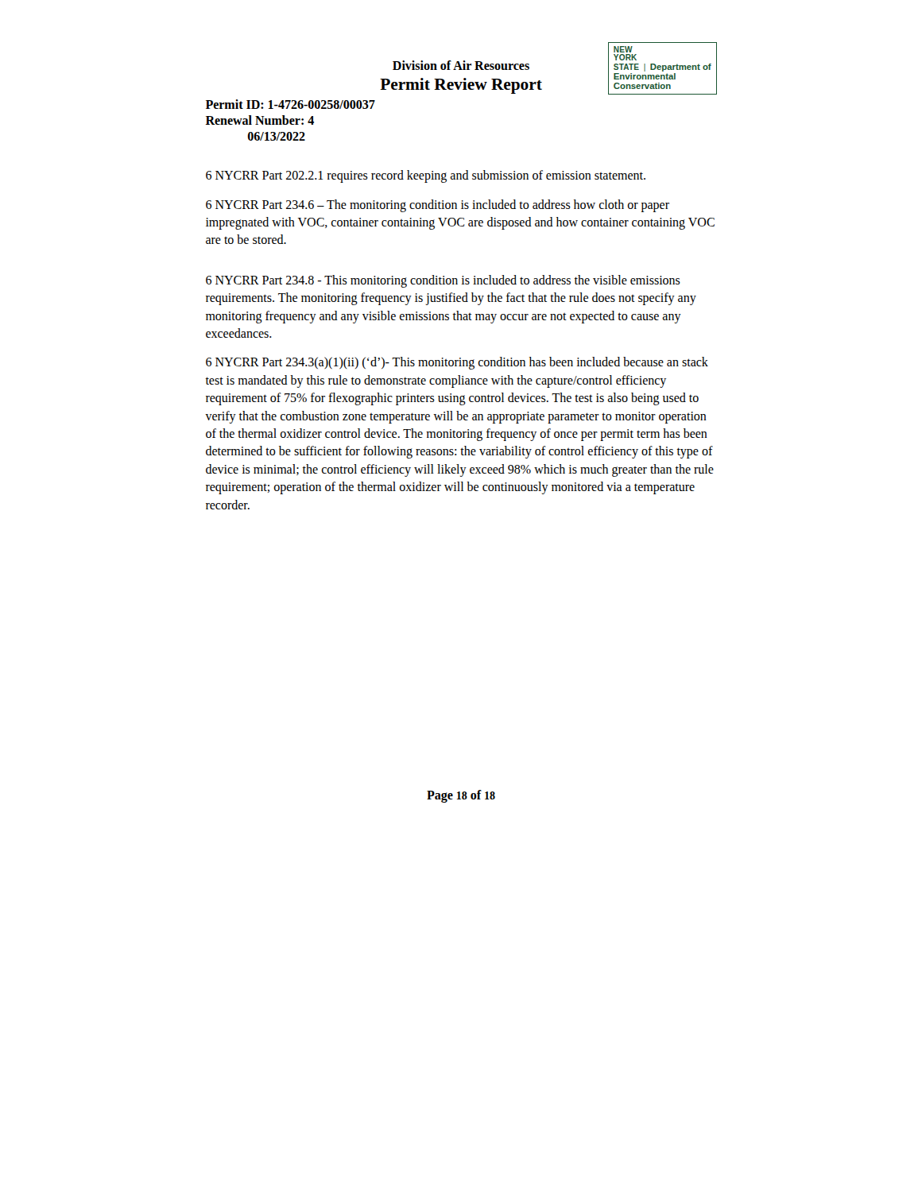NEW
YORK
STATE | Department of
Environmental
Conservation
Division of Air Resources
Permit Review Report
Permit ID: 1-4726-00258/00037
Renewal Number: 4 06/13/2022
6 NYCRR Part 202.2.1 requires record keeping and submission of emission statement.
6 NYCRR Part 234.6 – The monitoring condition is included to address how cloth or paper impregnated with VOC, container containing VOC are disposed and how container containing VOC are to be stored.
6 NYCRR Part 234.8 - This monitoring condition is included to address the visible emissions requirements. The monitoring frequency is justified by the fact that the rule does not specify any monitoring frequency and any visible emissions that may occur are not expected to cause any exceedances.
6 NYCRR Part 234.3(a)(1)(ii) (‘d’)- This monitoring condition has been included because an stack test is mandated by this rule to demonstrate compliance with the capture/control efficiency requirement of 75% for flexographic printers using control devices. The test is also being used to verify that the combustion zone temperature will be an appropriate parameter to monitor operation of the thermal oxidizer control device. The monitoring frequency of once per permit term has been determined to be sufficient for following reasons: the variability of control efficiency of this type of device is minimal; the control efficiency will likely exceed 98% which is much greater than the rule requirement; operation of the thermal oxidizer will be continuously monitored via a temperature recorder.
Page 18 of 18